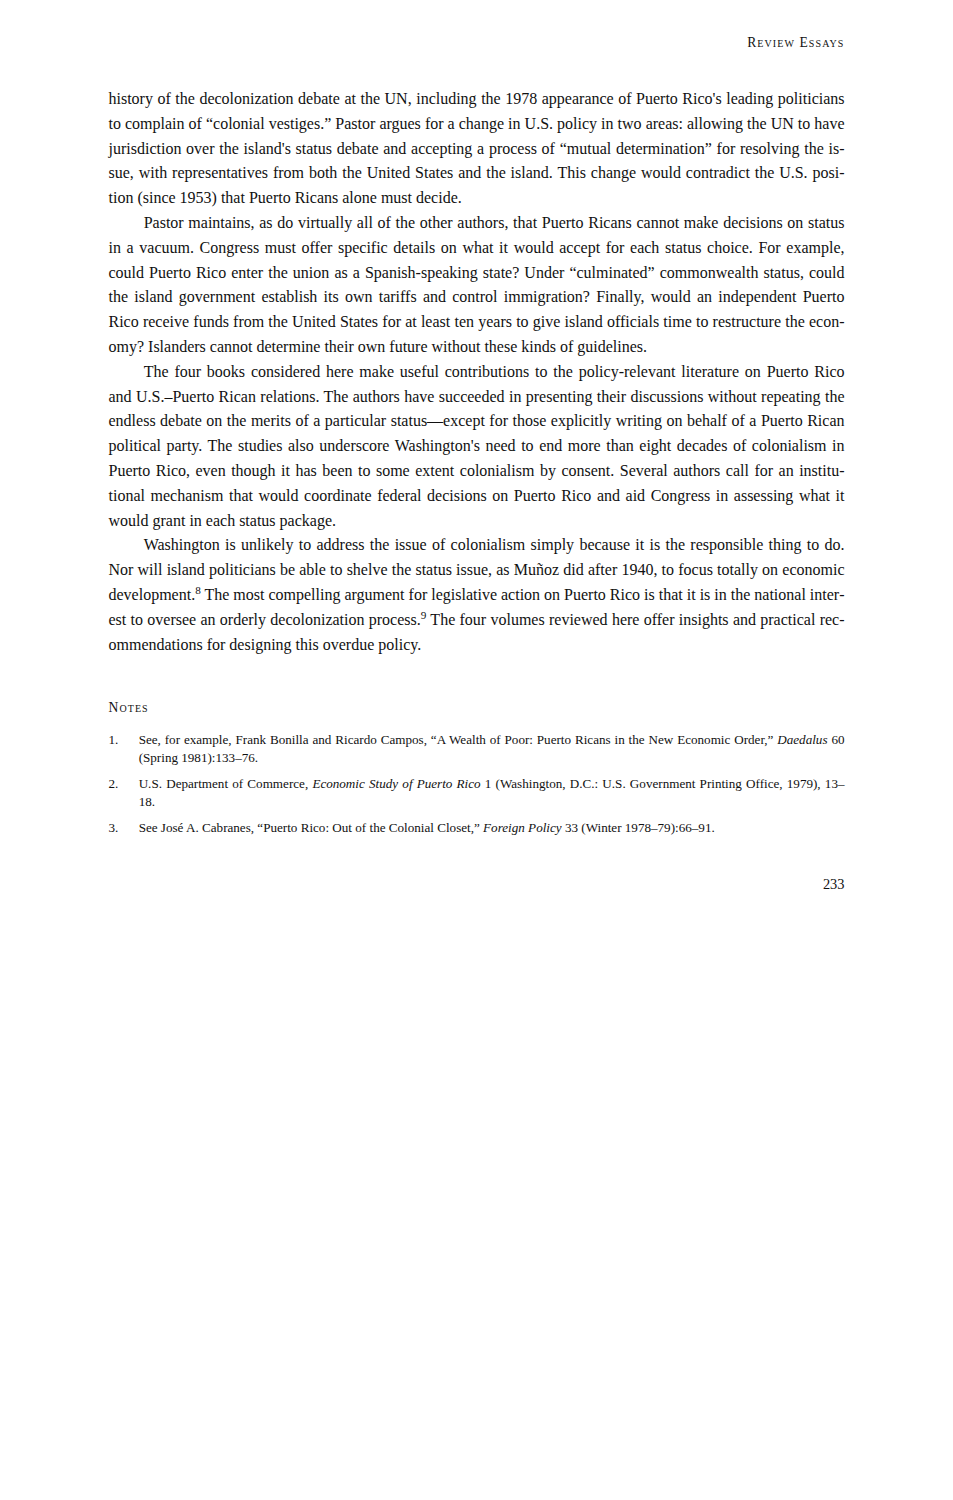Review Essays
history of the decolonization debate at the UN, including the 1978 appearance of Puerto Rico's leading politicians to complain of “colonial vestiges.” Pastor argues for a change in U.S. policy in two areas: allowing the UN to have jurisdiction over the island's status debate and accepting a process of “mutual determination” for resolving the issue, with representatives from both the United States and the island. This change would contradict the U.S. position (since 1953) that Puerto Ricans alone must decide.
Pastor maintains, as do virtually all of the other authors, that Puerto Ricans cannot make decisions on status in a vacuum. Congress must offer specific details on what it would accept for each status choice. For example, could Puerto Rico enter the union as a Spanish-speaking state? Under “culminated” commonwealth status, could the island government establish its own tariffs and control immigration? Finally, would an independent Puerto Rico receive funds from the United States for at least ten years to give island officials time to restructure the economy? Islanders cannot determine their own future without these kinds of guidelines.
The four books considered here make useful contributions to the policy-relevant literature on Puerto Rico and U.S.–Puerto Rican relations. The authors have succeeded in presenting their discussions without repeating the endless debate on the merits of a particular status—except for those explicitly writing on behalf of a Puerto Rican political party. The studies also underscore Washington's need to end more than eight decades of colonialism in Puerto Rico, even though it has been to some extent colonialism by consent. Several authors call for an institutional mechanism that would coordinate federal decisions on Puerto Rico and aid Congress in assessing what it would grant in each status package.
Washington is unlikely to address the issue of colonialism simply because it is the responsible thing to do. Nor will island politicians be able to shelve the status issue, as Muñoz did after 1940, to focus totally on economic development.8 The most compelling argument for legislative action on Puerto Rico is that it is in the national interest to oversee an orderly decolonization process.9 The four volumes reviewed here offer insights and practical recommendations for designing this overdue policy.
Notes
1. See, for example, Frank Bonilla and Ricardo Campos, “A Wealth of Poor: Puerto Ricans in the New Economic Order,” Daedalus 60 (Spring 1981):133–76.
2. U.S. Department of Commerce, Economic Study of Puerto Rico 1 (Washington, D.C.: U.S. Government Printing Office, 1979), 13–18.
3. See José A. Cabranes, “Puerto Rico: Out of the Colonial Closet,” Foreign Policy 33 (Winter 1978–79):66–91.
233